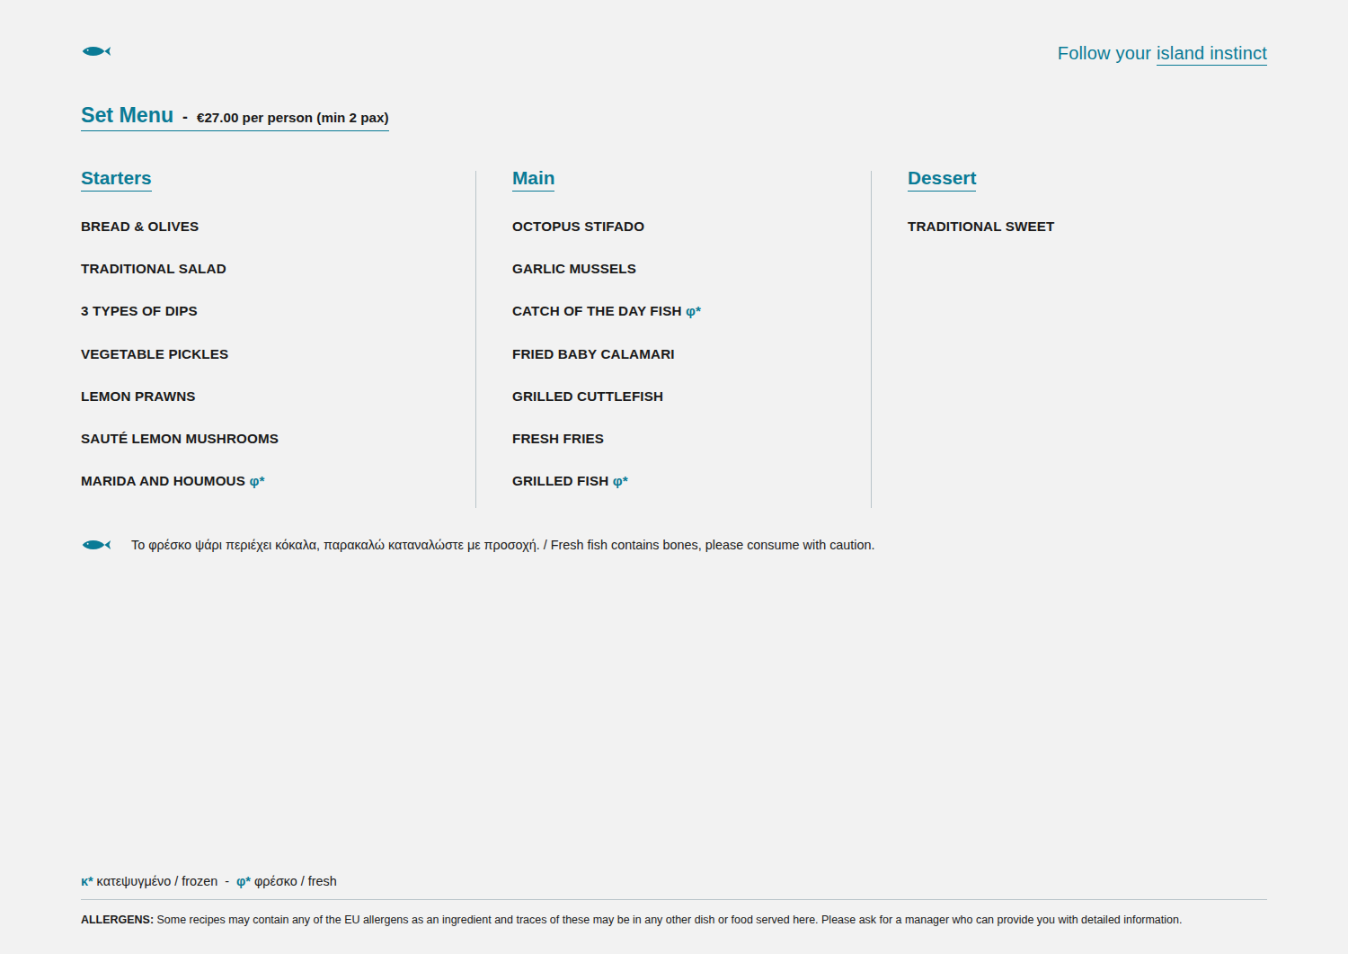Follow your island instinct
Set Menu
- €27.00 per person (min 2 pax)
Starters
BREAD & OLIVES
TRADITIONAL SALAD
3 TYPES OF DIPS
VEGETABLE PICKLES
LEMON PRAWNS
SAUTÉ LEMON MUSHROOMS
MARIDA AND HOUMOUS φ*
Main
OCTOPUS STIFADO
GARLIC MUSSELS
CATCH OF THE DAY FISH φ*
FRIED BABY CALAMARI
GRILLED CUTTLEFISH
FRESH FRIES
GRILLED FISH φ*
Dessert
TRADITIONAL SWEET
Το φρέσκο ψάρι περιέχει κόκαλα, παρακαλώ καταναλώστε με προσοχή. / Fresh fish contains bones, please consume with caution.
κ* κατεψυγμένο / frozen - φ* φρέσκο / fresh
ALLERGENS: Some recipes may contain any of the EU allergens as an ingredient and traces of these may be in any other dish or food served here. Please ask for a manager who can provide you with detailed information.